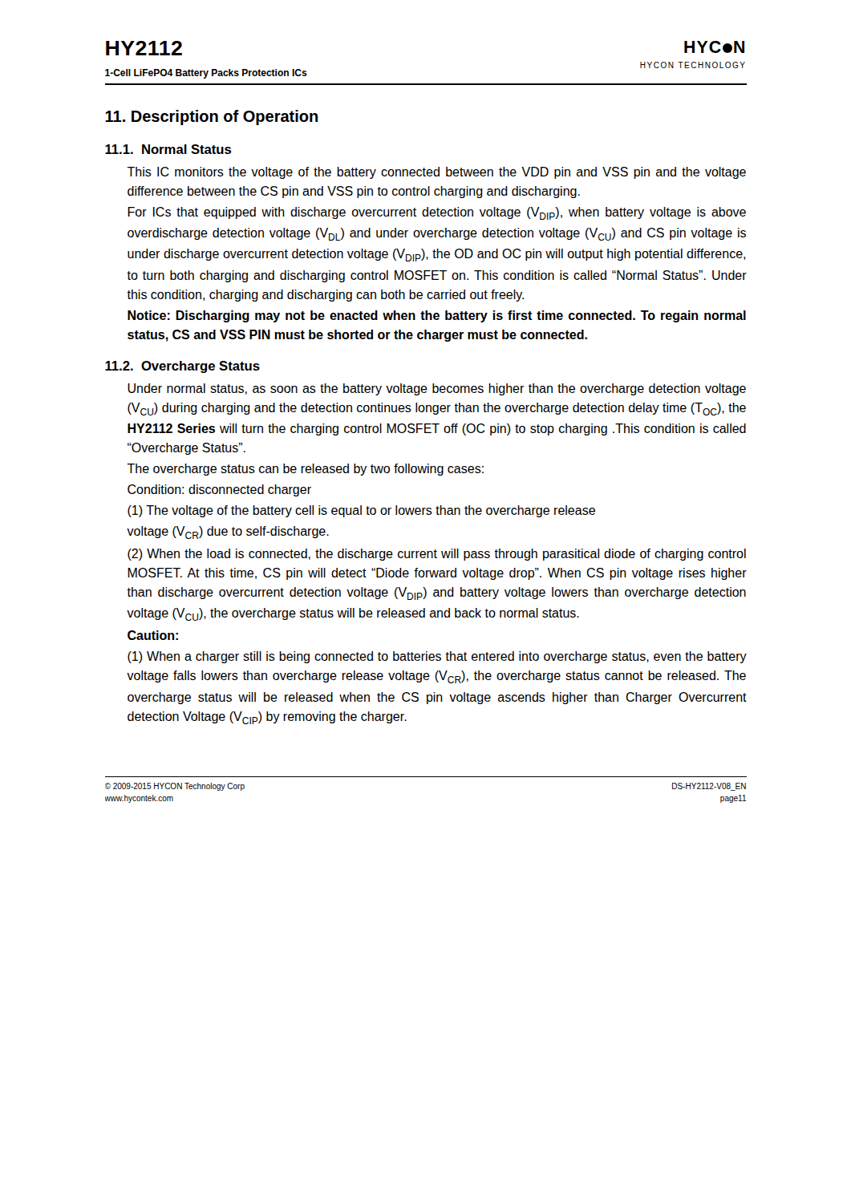HY2112
1-Cell LiFePO4 Battery Packs Protection ICs
HYC N
HYCON TECHNOLOGY
11. Description of Operation
11.1. Normal Status
This IC monitors the voltage of the battery connected between the VDD pin and VSS pin and the voltage difference between the CS pin and VSS pin to control charging and discharging.
For ICs that equipped with discharge overcurrent detection voltage (VDIP), when battery voltage is above overdischarge detection voltage (VDL) and under overcharge detection voltage (VCU) and CS pin voltage is under discharge overcurrent detection voltage (VDIP), the OD and OC pin will output high potential difference, to turn both charging and discharging control MOSFET on. This condition is called “Normal Status”. Under this condition, charging and discharging can both be carried out freely.
Notice: Discharging may not be enacted when the battery is first time connected. To regain normal status, CS and VSS PIN must be shorted or the charger must be connected.
11.2. Overcharge Status
Under normal status, as soon as the battery voltage becomes higher than the overcharge detection voltage (VCU) during charging and the detection continues longer than the overcharge detection delay time (TOC), the HY2112 Series will turn the charging control MOSFET off (OC pin) to stop charging .This condition is called “Overcharge Status”.
The overcharge status can be released by two following cases:
Condition: disconnected charger
(1) The voltage of the battery cell is equal to or lowers than the overcharge release
voltage (VCR) due to self-discharge.
(2) When the load is connected, the discharge current will pass through parasitical diode of charging control MOSFET. At this time, CS pin will detect “Diode forward voltage drop”. When CS pin voltage rises higher than discharge overcurrent detection voltage (VDIP) and battery voltage lowers than overcharge detection voltage (VCU), the overcharge status will be released and back to normal status.
Caution:
(1) When a charger still is being connected to batteries that entered into overcharge status, even the battery voltage falls lowers than overcharge release voltage (VCR), the overcharge status cannot be released. The overcharge status will be released when the CS pin voltage ascends higher than Charger Overcurrent detection Voltage (VCIP) by removing the charger.
© 2009-2015 HYCON Technology Corp
www.hycontek.com
DS-HY2112-V08_EN
page11